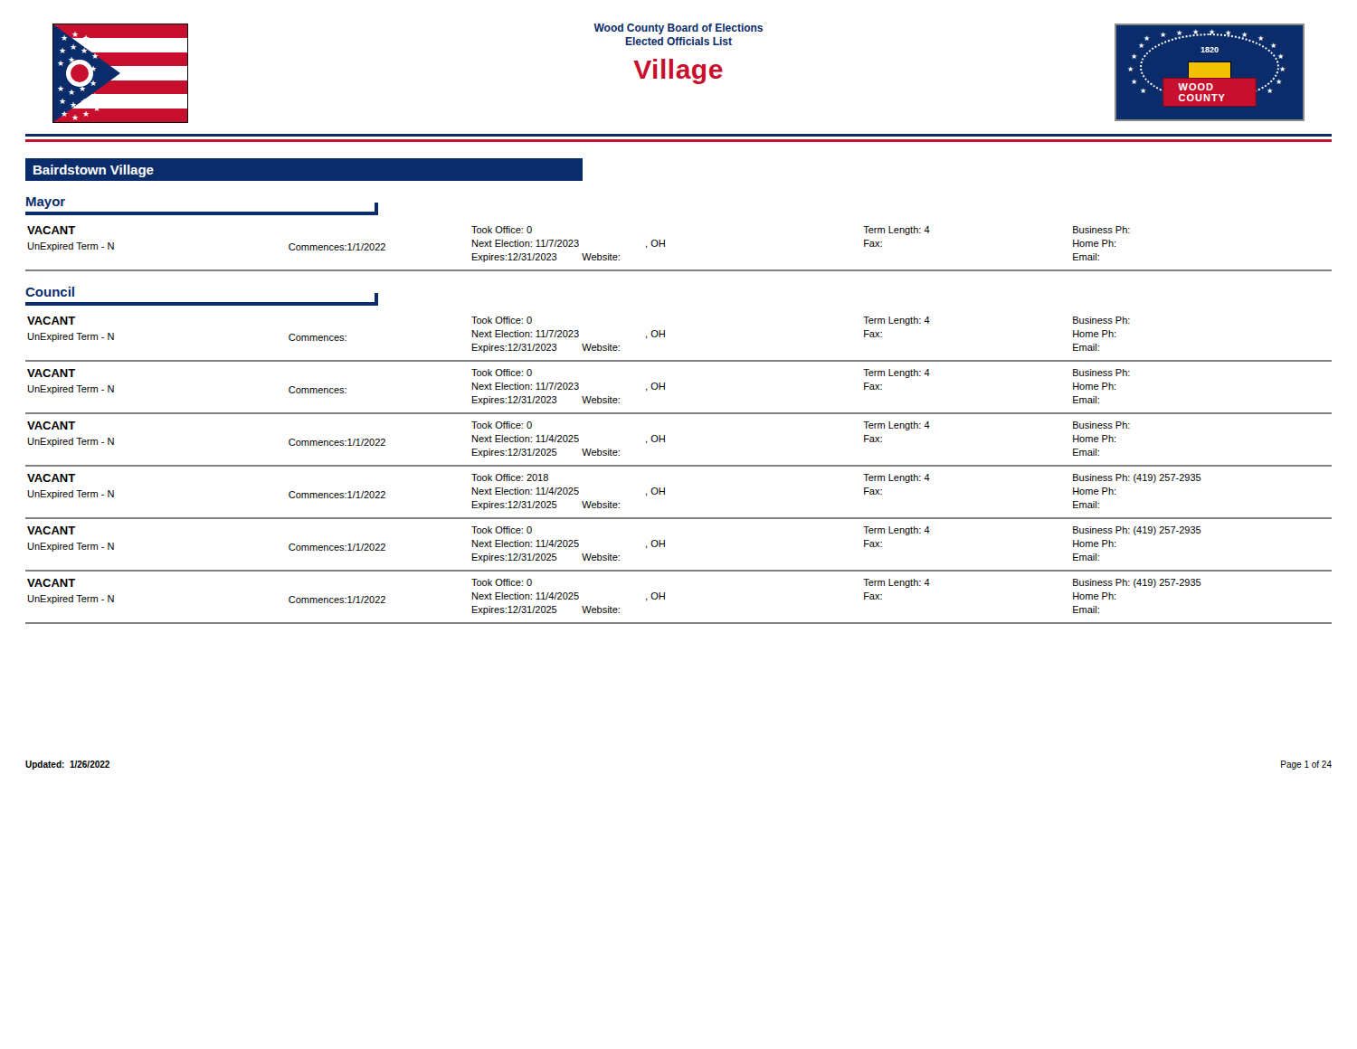★ ★ ★ ★ ★ ★ ★ ★ ★ ★ ★ ★ ★ ★ ★ ★ ★ ★ ★ ★ ★ ★ ★ ★
Wood County Board of Elections
Elected Officials List
Village
1820
★ ★ ★ ★ ★ ★ ★ ★ ★ ★ ★ ★ ★ ★ ★ ★ ★ ★
WOOD COUNTY
Bairdstown Village
Mayor
| VACANT UnExpired Term - N | Commences:1/1/2022 | Took Office: 0 Next Election: 11/7/2023 , OH Expires:12/31/2023 Website: | Term Length: 4 Fax: | Business Ph: Home Ph: Email: |
Council
| VACANT UnExpired Term - N | Commences: | Took Office: 0 Next Election: 11/7/2023 , OH Expires:12/31/2023 Website: | Term Length: 4 Fax: | Business Ph: Home Ph: Email: |
| VACANT UnExpired Term - N | Commences: | Took Office: 0 Next Election: 11/7/2023 , OH Expires:12/31/2023 Website: | Term Length: 4 Fax: | Business Ph: Home Ph: Email: |
| VACANT UnExpired Term - N | Commences:1/1/2022 | Took Office: 0 Next Election: 11/4/2025 , OH Expires:12/31/2025 Website: | Term Length: 4 Fax: | Business Ph: Home Ph: Email: |
| VACANT UnExpired Term - N | Commences:1/1/2022 | Took Office: 2018 Next Election: 11/4/2025 , OH Expires:12/31/2025 Website: | Term Length: 4 Fax: | Business Ph: (419) 257-2935 Home Ph: Email: |
| VACANT UnExpired Term - N | Commences:1/1/2022 | Took Office: 0 Next Election: 11/4/2025 , OH Expires:12/31/2025 Website: | Term Length: 4 Fax: | Business Ph: (419) 257-2935 Home Ph: Email: |
| VACANT UnExpired Term - N | Commences:1/1/2022 | Took Office: 0 Next Election: 11/4/2025 , OH Expires:12/31/2025 Website: | Term Length: 4 Fax: | Business Ph: (419) 257-2935 Home Ph: Email: |
Updated: 1/26/2022
Page 1 of 24